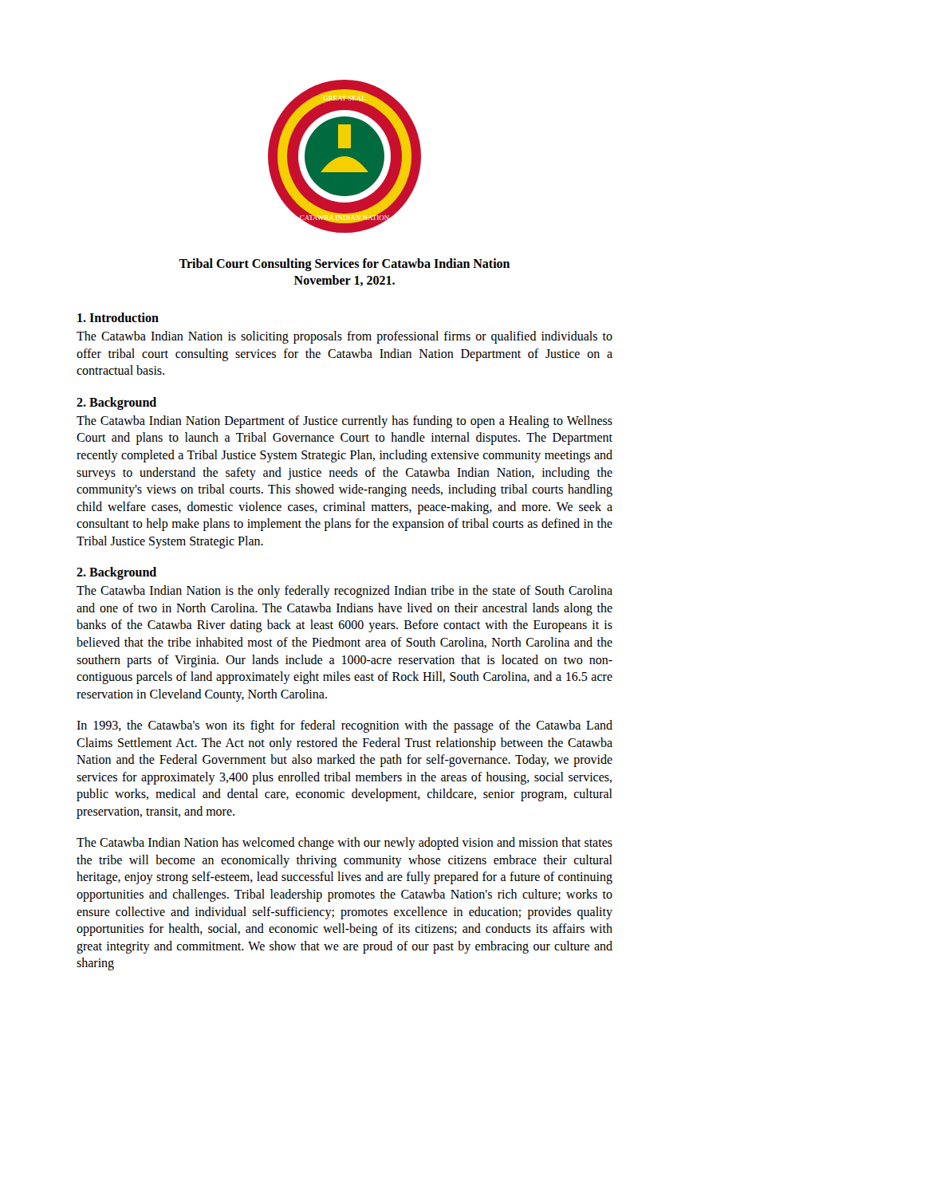Tribal Court Consulting Services for Catawba Indian Nation
November 1, 2021.
1. Introduction
The Catawba Indian Nation is soliciting proposals from professional firms or qualified individuals to offer tribal court consulting services for the Catawba Indian Nation Department of Justice on a contractual basis.
2. Background
The Catawba Indian Nation Department of Justice currently has funding to open a Healing to Wellness Court and plans to launch a Tribal Governance Court to handle internal disputes. The Department recently completed a Tribal Justice System Strategic Plan, including extensive community meetings and surveys to understand the safety and justice needs of the Catawba Indian Nation, including the community's views on tribal courts. This showed wide-ranging needs, including tribal courts handling child welfare cases, domestic violence cases, criminal matters, peace-making, and more. We seek a consultant to help make plans to implement the plans for the expansion of tribal courts as defined in the Tribal Justice System Strategic Plan.
2. Background
The Catawba Indian Nation is the only federally recognized Indian tribe in the state of South Carolina and one of two in North Carolina. The Catawba Indians have lived on their ancestral lands along the banks of the Catawba River dating back at least 6000 years. Before contact with the Europeans it is believed that the tribe inhabited most of the Piedmont area of South Carolina, North Carolina and the southern parts of Virginia. Our lands include a 1000-acre reservation that is located on two non-contiguous parcels of land approximately eight miles east of Rock Hill, South Carolina, and a 16.5 acre reservation in Cleveland County, North Carolina.
In 1993, the Catawba's won its fight for federal recognition with the passage of the Catawba Land Claims Settlement Act. The Act not only restored the Federal Trust relationship between the Catawba Nation and the Federal Government but also marked the path for self-governance. Today, we provide services for approximately 3,400 plus enrolled tribal members in the areas of housing, social services, public works, medical and dental care, economic development, childcare, senior program, cultural preservation, transit, and more.
The Catawba Indian Nation has welcomed change with our newly adopted vision and mission that states the tribe will become an economically thriving community whose citizens embrace their cultural heritage, enjoy strong self-esteem, lead successful lives and are fully prepared for a future of continuing opportunities and challenges. Tribal leadership promotes the Catawba Nation's rich culture; works to ensure collective and individual self-sufficiency; promotes excellence in education; provides quality opportunities for health, social, and economic well-being of its citizens; and conducts its affairs with great integrity and commitment. We show that we are proud of our past by embracing our culture and sharing